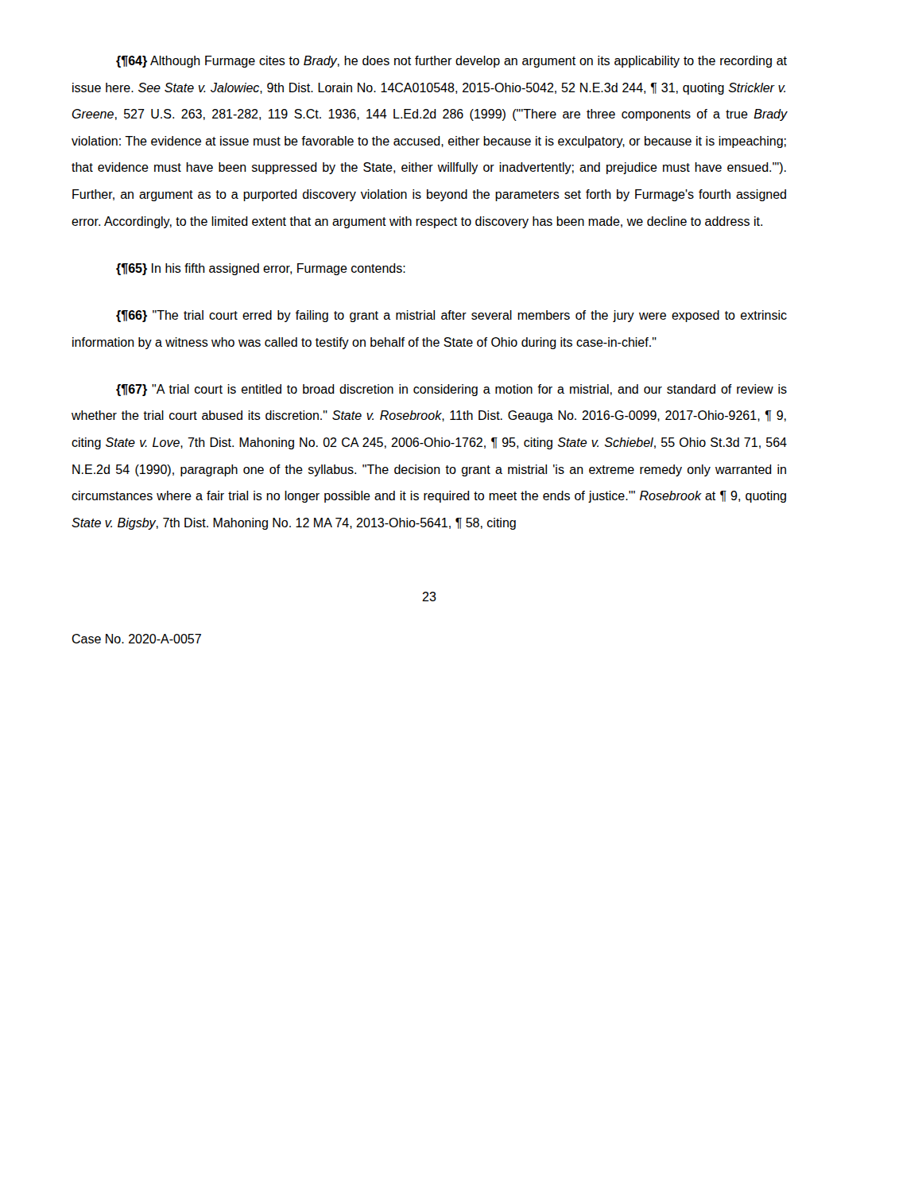{¶64} Although Furmage cites to Brady, he does not further develop an argument on its applicability to the recording at issue here. See State v. Jalowiec, 9th Dist. Lorain No. 14CA010548, 2015-Ohio-5042, 52 N.E.3d 244, ¶ 31, quoting Strickler v. Greene, 527 U.S. 263, 281-282, 119 S.Ct. 1936, 144 L.Ed.2d 286 (1999) ("'There are three components of a true Brady violation: The evidence at issue must be favorable to the accused, either because it is exculpatory, or because it is impeaching; that evidence must have been suppressed by the State, either willfully or inadvertently; and prejudice must have ensued.'"). Further, an argument as to a purported discovery violation is beyond the parameters set forth by Furmage's fourth assigned error. Accordingly, to the limited extent that an argument with respect to discovery has been made, we decline to address it.
{¶65} In his fifth assigned error, Furmage contends:
{¶66} "The trial court erred by failing to grant a mistrial after several members of the jury were exposed to extrinsic information by a witness who was called to testify on behalf of the State of Ohio during its case-in-chief."
{¶67} "A trial court is entitled to broad discretion in considering a motion for a mistrial, and our standard of review is whether the trial court abused its discretion." State v. Rosebrook, 11th Dist. Geauga No. 2016-G-0099, 2017-Ohio-9261, ¶ 9, citing State v. Love, 7th Dist. Mahoning No. 02 CA 245, 2006-Ohio-1762, ¶ 95, citing State v. Schiebel, 55 Ohio St.3d 71, 564 N.E.2d 54 (1990), paragraph one of the syllabus. "The decision to grant a mistrial 'is an extreme remedy only warranted in circumstances where a fair trial is no longer possible and it is required to meet the ends of justice.'" Rosebrook at ¶ 9, quoting State v. Bigsby, 7th Dist. Mahoning No. 12 MA 74, 2013-Ohio-5641, ¶ 58, citing
23
Case No. 2020-A-0057